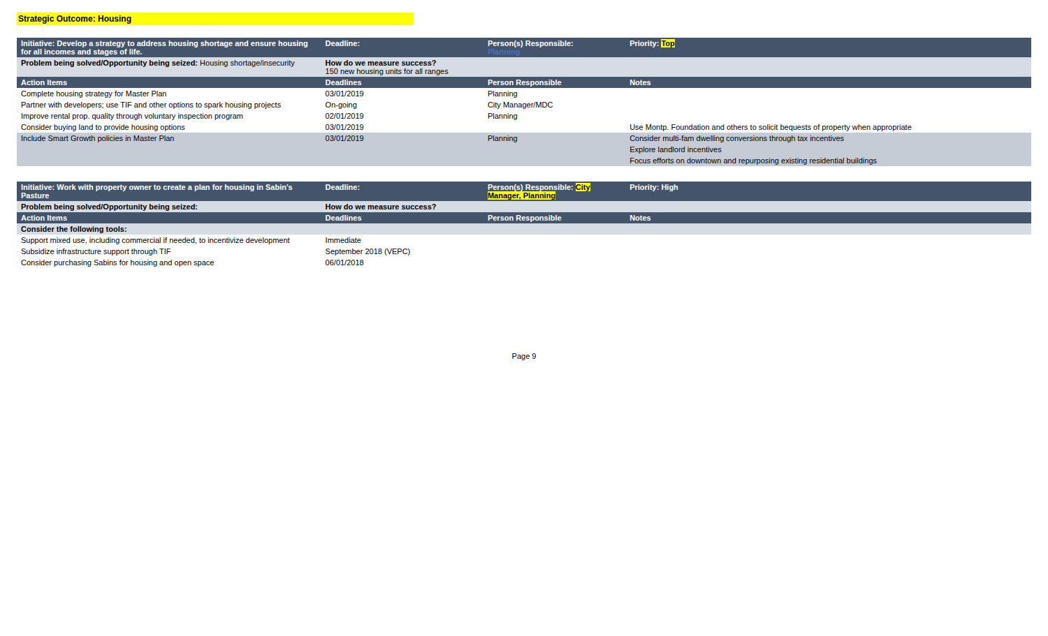Strategic Outcome: Housing
| Initiative: Develop a strategy to address housing shortage and ensure housing for all incomes and stages of life. | Deadline: | Person(s) Responsible: Planning | Priority: Top |
| Problem being solved/Opportunity being seized: Housing shortage/insecurity | How do we measure success? 150 new housing units for all ranges | | |
| Action Items | Deadlines | Person Responsible | Notes |
| Complete housing strategy for Master Plan | 03/01/2019 | Planning | |
| Partner with developers; use TIF and other options to spark housing projects | On-going | City Manager/MDC | |
| Improve rental prop. quality through voluntary inspection program | 02/01/2019 | Planning | |
| Consider buying land to provide housing options | 03/01/2019 | | Use Montp. Foundation and others to solicit bequests of property when appropriate |
| Include Smart Growth policies in Master Plan | 03/01/2019 | Planning | Consider multi-fam dwelling conversions through tax incentives |
| | | | Explore landlord incentives |
| | | | Focus efforts on downtown and repurposing existing residential buildings |
| Initiative: Work with property owner to create a plan for housing in Sabin's Pasture | Deadline: | Person(s) Responsible: City Manager, Planning | Priority: High |
| Problem being solved/Opportunity being seized: | How do we measure success? | | |
| Action Items | Deadlines | Person Responsible | Notes |
| Consider the following tools: | | | |
| Support mixed use, including commercial if needed, to incentivize development | Immediate | | |
| Subsidize infrastructure support through TIF | September 2018 (VEPC) | | |
| Consider purchasing Sabins for housing and open space | 06/01/2018 | | |
Page 9